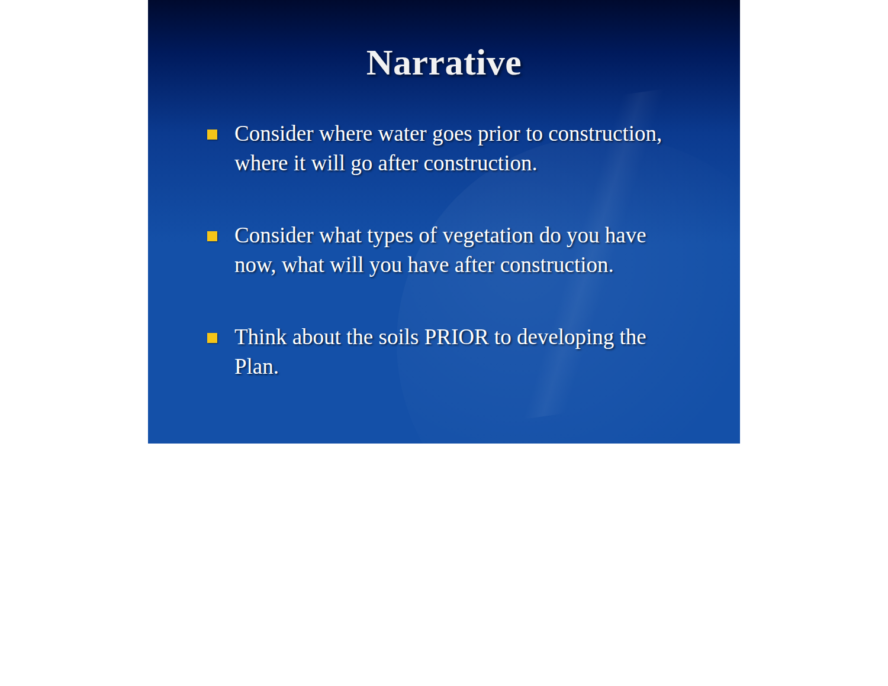Narrative
Consider where water goes prior to construction, where it will go after construction.
Consider what types of vegetation do you have now, what will you have after construction.
Think about the soils PRIOR to developing the Plan.